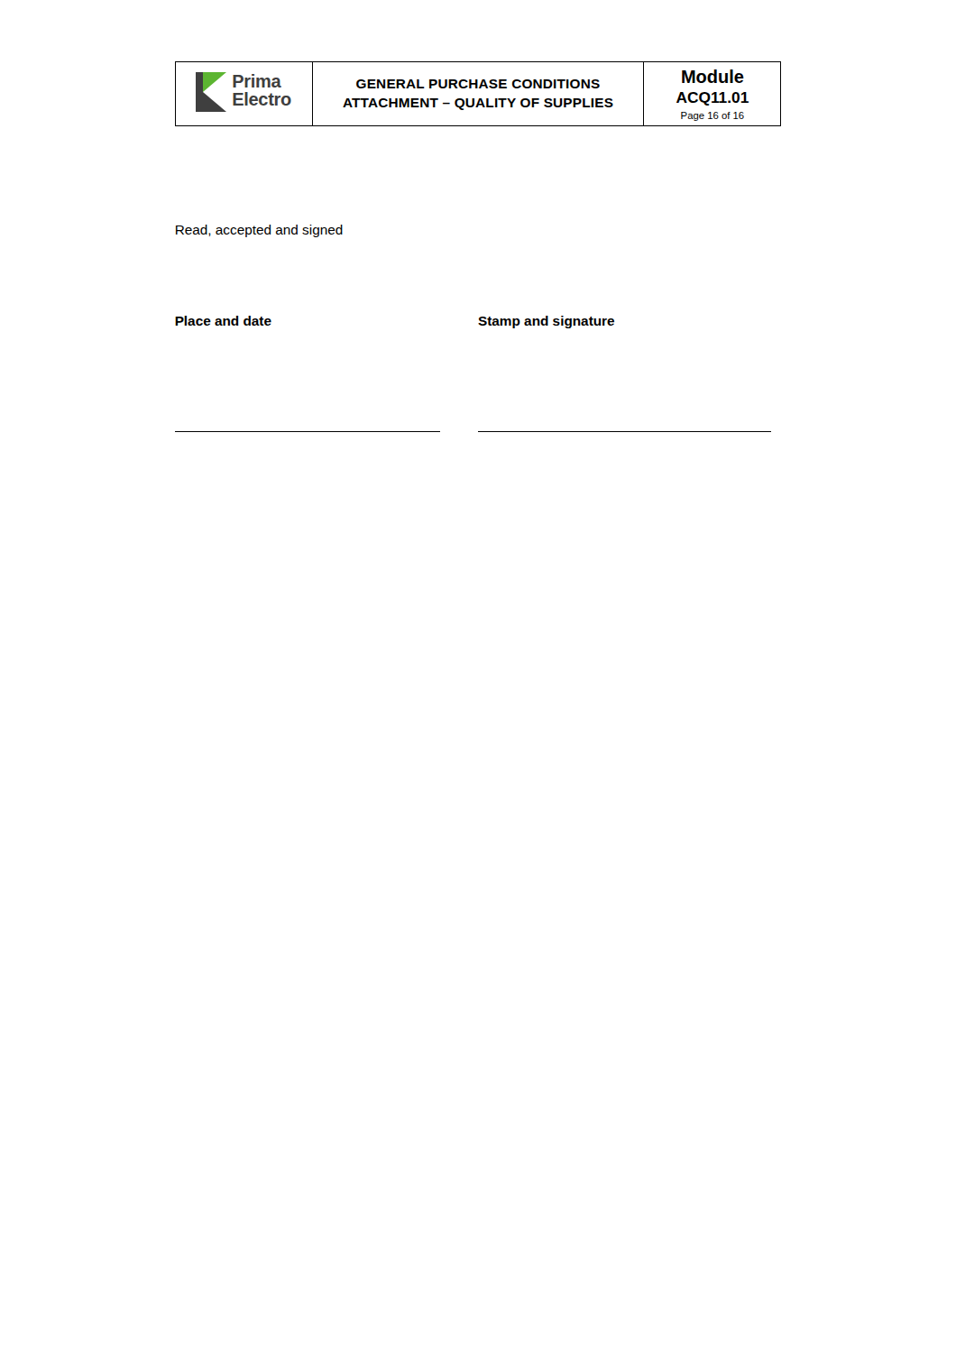| Prima Electro | GENERAL PURCHASE CONDITIONS ATTACHMENT – QUALITY OF SUPPLIES | Module ACQ11.01 Page 16 of 16 |
Read, accepted and signed
| Place and date | Stamp and signature |